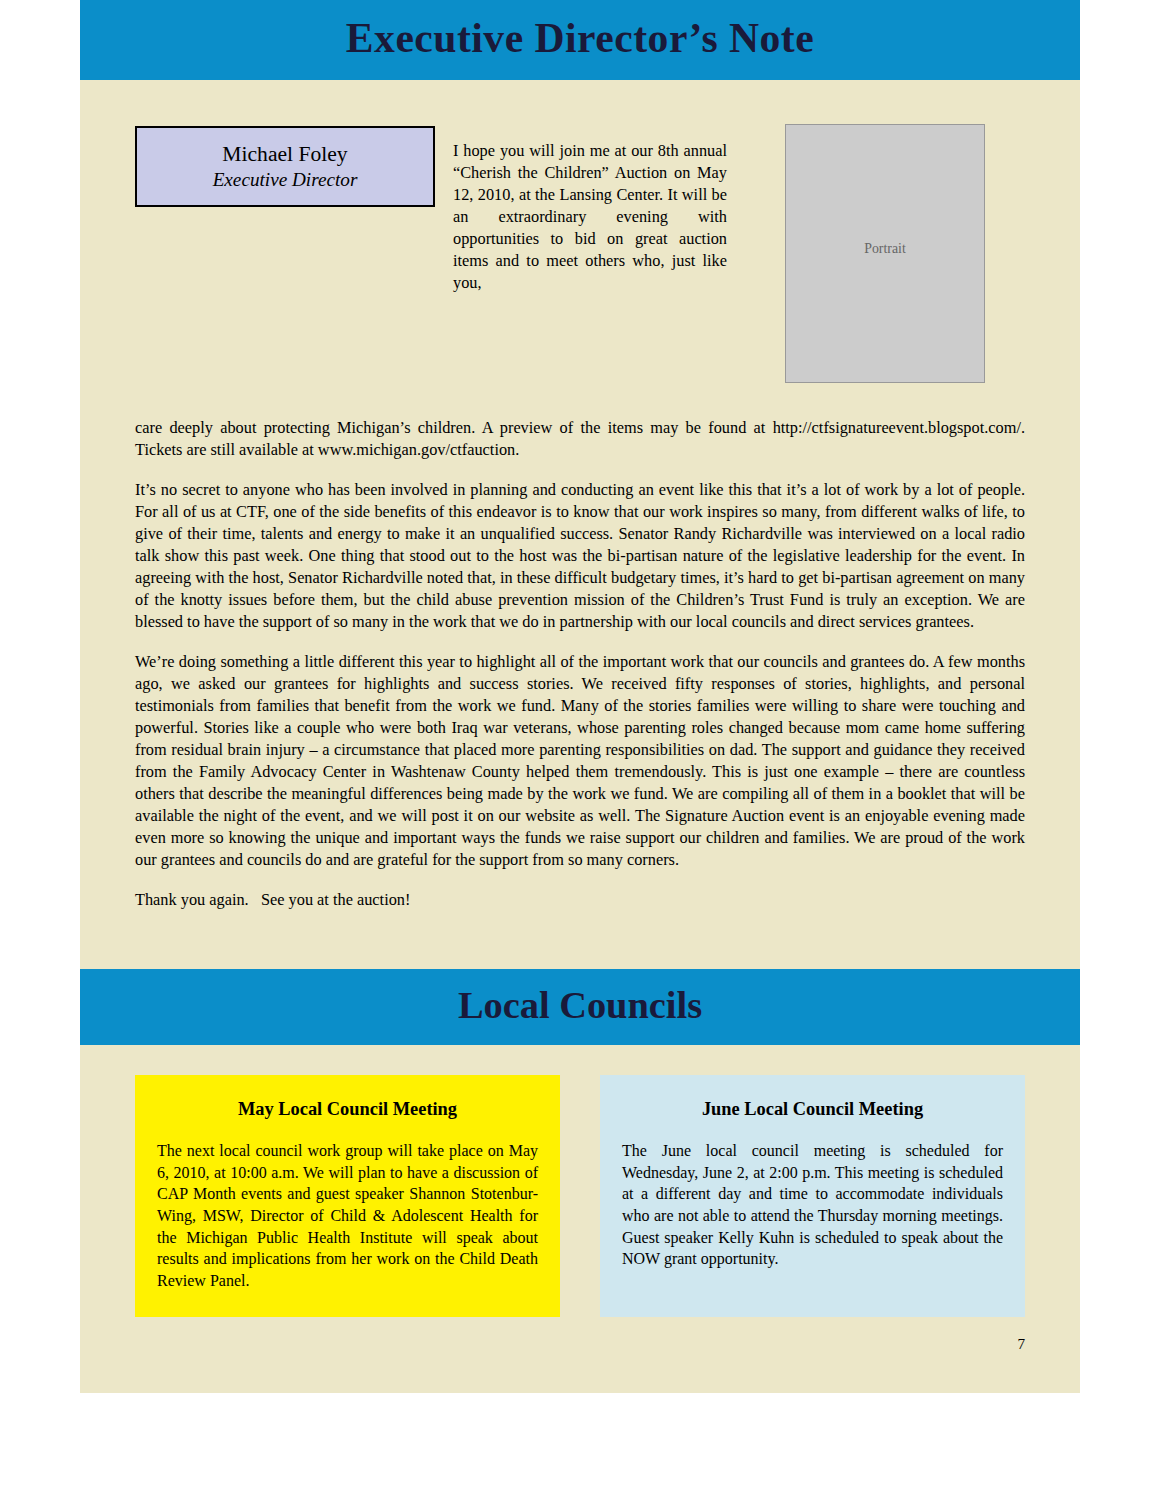Executive Director’s Note
Michael Foley
Executive Director
I hope you will join me at our 8th annual “Cherish the Children” Auction on May 12, 2010, at the Lansing Center. It will be an extraordinary evening with opportunities to bid on great auction items and to meet others who, just like you,
care deeply about protecting Michigan’s children. A preview of the items may be found at http://ctfsignatureevent.blogspot.com/. Tickets are still available at www.michigan.gov/ctfauction.
It’s no secret to anyone who has been involved in planning and conducting an event like this that it’s a lot of work by a lot of people. For all of us at CTF, one of the side benefits of this endeavor is to know that our work inspires so many, from different walks of life, to give of their time, talents and energy to make it an unqualified success. Senator Randy Richardville was interviewed on a local radio talk show this past week. One thing that stood out to the host was the bi-partisan nature of the legislative leadership for the event. In agreeing with the host, Senator Richardville noted that, in these difficult budgetary times, it’s hard to get bi-partisan agreement on many of the knotty issues before them, but the child abuse prevention mission of the Children’s Trust Fund is truly an exception. We are blessed to have the support of so many in the work that we do in partnership with our local councils and direct services grantees.
We’re doing something a little different this year to highlight all of the important work that our councils and grantees do. A few months ago, we asked our grantees for highlights and success stories. We received fifty responses of stories, highlights, and personal testimonials from families that benefit from the work we fund. Many of the stories families were willing to share were touching and powerful. Stories like a couple who were both Iraq war veterans, whose parenting roles changed because mom came home suffering from residual brain injury – a circumstance that placed more parenting responsibilities on dad. The support and guidance they received from the Family Advocacy Center in Washtenaw County helped them tremendously. This is just one example – there are countless others that describe the meaningful differences being made by the work we fund. We are compiling all of them in a booklet that will be available the night of the event, and we will post it on our website as well. The Signature Auction event is an enjoyable evening made even more so knowing the unique and important ways the funds we raise support our children and families. We are proud of the work our grantees and councils do and are grateful for the support from so many corners.
Thank you again. See you at the auction!
Local Councils
May Local Council Meeting
The next local council work group will take place on May 6, 2010, at 10:00 a.m. We will plan to have a discussion of CAP Month events and guest speaker Shannon Stotenbur-Wing, MSW, Director of Child & Adolescent Health for the Michigan Public Health Institute will speak about results and implications from her work on the Child Death Review Panel.
June Local Council Meeting
The June local council meeting is scheduled for Wednesday, June 2, at 2:00 p.m. This meeting is scheduled at a different day and time to accommodate individuals who are not able to attend the Thursday morning meetings. Guest speaker Kelly Kuhn is scheduled to speak about the NOW grant opportunity.
7